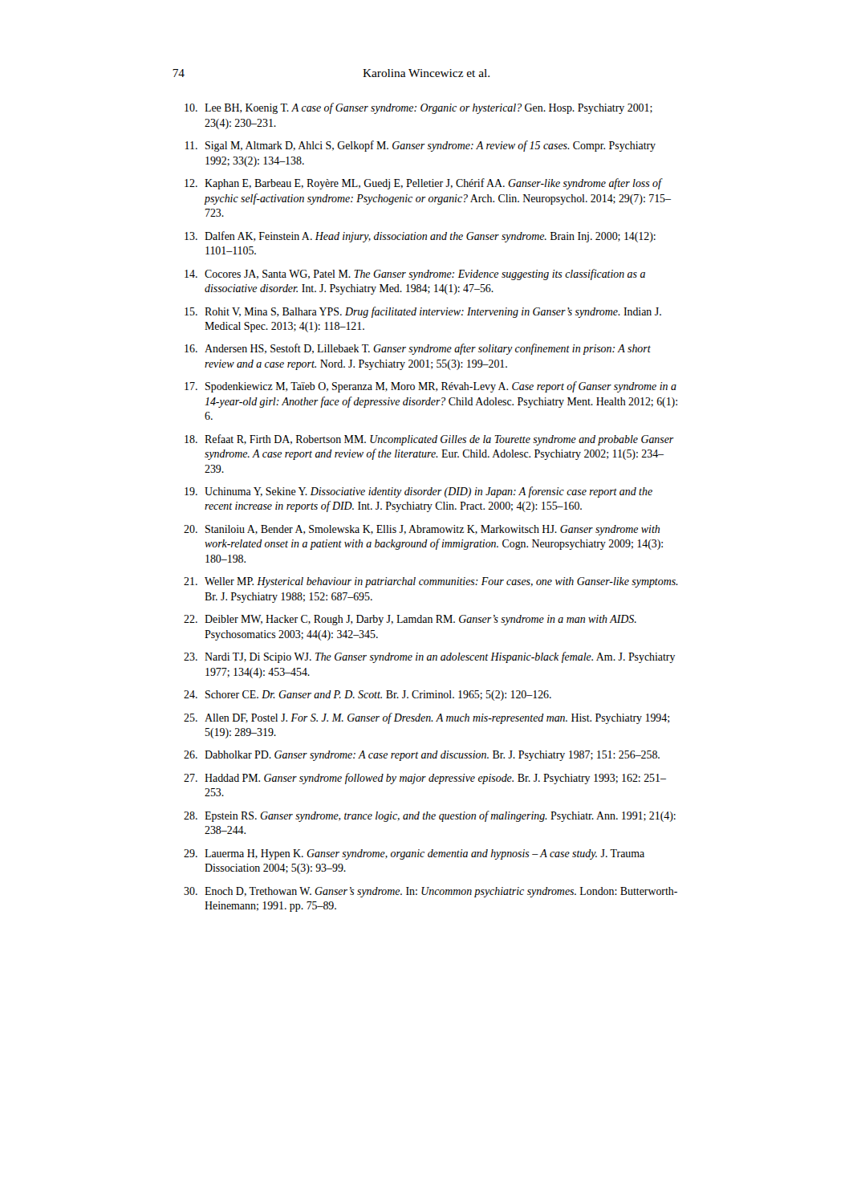74
Karolina Wincewicz et al.
10. Lee BH, Koenig T. A case of Ganser syndrome: Organic or hysterical? Gen. Hosp. Psychiatry 2001; 23(4): 230–231.
11. Sigal M, Altmark D, Ahlci S, Gelkopf M. Ganser syndrome: A review of 15 cases. Compr. Psychiatry 1992; 33(2): 134–138.
12. Kaphan E, Barbeau E, Royère ML, Guedj E, Pelletier J, Chérif AA. Ganser-like syndrome after loss of psychic self-activation syndrome: Psychogenic or organic? Arch. Clin. Neuropsychol. 2014; 29(7): 715–723.
13. Dalfen AK, Feinstein A. Head injury, dissociation and the Ganser syndrome. Brain Inj. 2000; 14(12): 1101–1105.
14. Cocores JA, Santa WG, Patel M. The Ganser syndrome: Evidence suggesting its classification as a dissociative disorder. Int. J. Psychiatry Med. 1984; 14(1): 47–56.
15. Rohit V, Mina S, Balhara YPS. Drug facilitated interview: Intervening in Ganser’s syndrome. Indian J. Medical Spec. 2013; 4(1): 118–121.
16. Andersen HS, Sestoft D, Lillebaek T. Ganser syndrome after solitary confinement in prison: A short review and a case report. Nord. J. Psychiatry 2001; 55(3): 199–201.
17. Spodenkiewicz M, Taïeb O, Speranza M, Moro MR, Révah-Levy A. Case report of Ganser syndrome in a 14-year-old girl: Another face of depressive disorder? Child Adolesc. Psychiatry Ment. Health 2012; 6(1): 6.
18. Refaat R, Firth DA, Robertson MM. Uncomplicated Gilles de la Tourette syndrome and probable Ganser syndrome. A case report and review of the literature. Eur. Child. Adolesc. Psychiatry 2002; 11(5): 234–239.
19. Uchinuma Y, Sekine Y. Dissociative identity disorder (DID) in Japan: A forensic case report and the recent increase in reports of DID. Int. J. Psychiatry Clin. Pract. 2000; 4(2): 155–160.
20. Staniloiu A, Bender A, Smolewska K, Ellis J, Abramowitz K, Markowitsch HJ. Ganser syndrome with work-related onset in a patient with a background of immigration. Cogn. Neuropsychiatry 2009; 14(3): 180–198.
21. Weller MP. Hysterical behaviour in patriarchal communities: Four cases, one with Ganser-like symptoms. Br. J. Psychiatry 1988; 152: 687–695.
22. Deibler MW, Hacker C, Rough J, Darby J, Lamdan RM. Ganser’s syndrome in a man with AIDS. Psychosomatics 2003; 44(4): 342–345.
23. Nardi TJ, Di Scipio WJ. The Ganser syndrome in an adolescent Hispanic-black female. Am. J. Psychiatry 1977; 134(4): 453–454.
24. Schorer CE. Dr. Ganser and P. D. Scott. Br. J. Criminol. 1965; 5(2): 120–126.
25. Allen DF, Postel J. For S. J. M. Ganser of Dresden. A much mis-represented man. Hist. Psychiatry 1994; 5(19): 289–319.
26. Dabholkar PD. Ganser syndrome: A case report and discussion. Br. J. Psychiatry 1987; 151: 256–258.
27. Haddad PM. Ganser syndrome followed by major depressive episode. Br. J. Psychiatry 1993; 162: 251–253.
28. Epstein RS. Ganser syndrome, trance logic, and the question of malingering. Psychiatr. Ann. 1991; 21(4): 238–244.
29. Lauerma H, Hypen K. Ganser syndrome, organic dementia and hypnosis – A case study. J. Trauma Dissociation 2004; 5(3): 93–99.
30. Enoch D, Trethowan W. Ganser’s syndrome. In: Uncommon psychiatric syndromes. London: Butterworth-Heinemann; 1991. pp. 75–89.